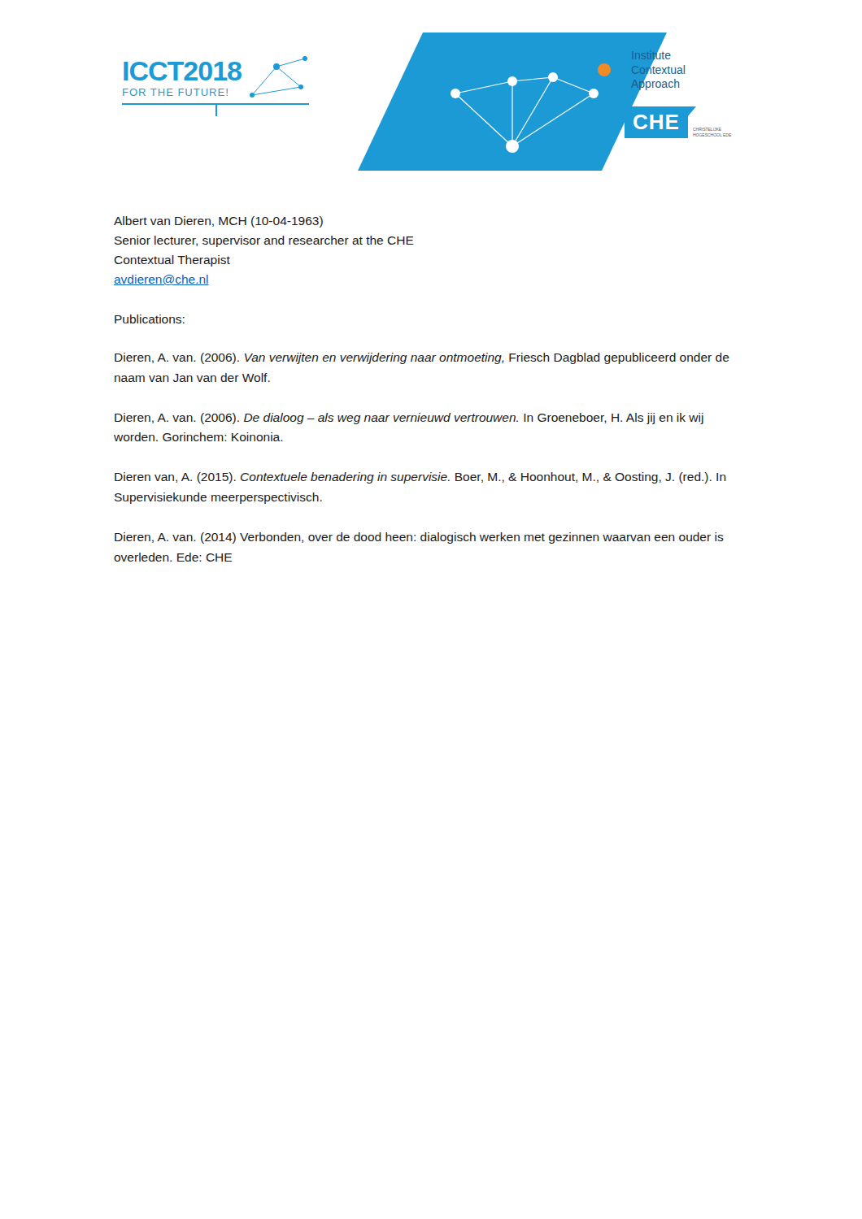ICCT2018
FOR THE FUTURE!
Institute
Contextual
Approach
CHE
CHRISTELIJKE HOGESCHOOL EDE
Albert van Dieren, MCH (10-04-1963)
Senior lecturer, supervisor and researcher at the CHE
Contextual Therapist
avdieren@che.nl
Publications:
Dieren, A. van. (2006). Van verwijten en verwijdering naar ontmoeting, Friesch Dagblad gepubliceerd onder de naam van Jan van der Wolf.
Dieren, A. van. (2006). De dialoog – als weg naar vernieuwd vertrouwen. In Groeneboer, H. Als jij en ik wij worden. Gorinchem: Koinonia.
Dieren van, A. (2015). Contextuele benadering in supervisie. Boer, M., & Hoonhout, M., & Oosting, J. (red.). In Supervisiekunde meerperspectivisch.
Dieren, A. van. (2014) Verbonden, over de dood heen: dialogisch werken met gezinnen waarvan een ouder is overleden. Ede: CHE